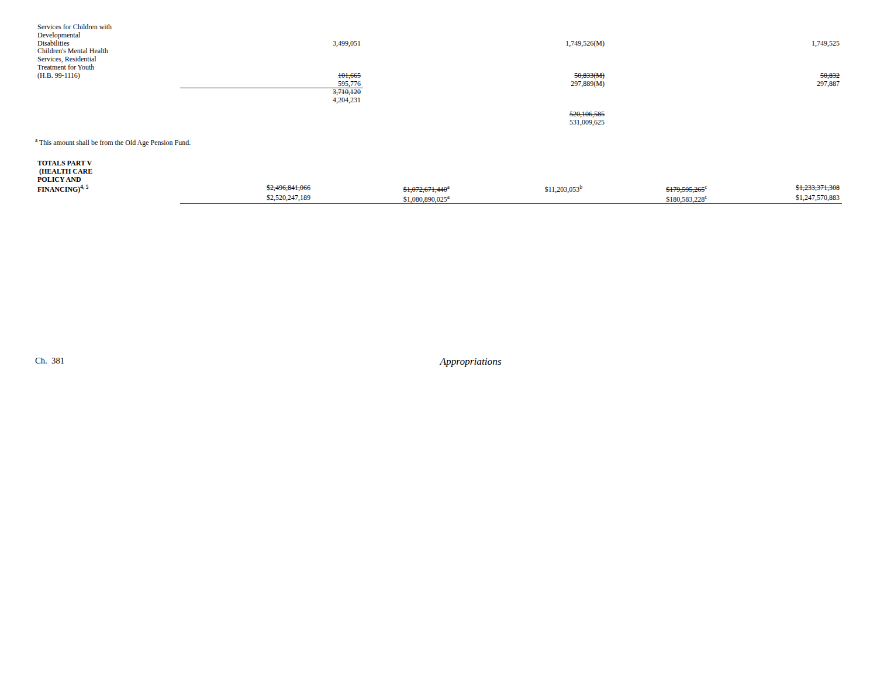| Services for Children with | | | | | |
| Developmental | | | | | |
| Disabilities | 3,499,051 | 1,749,526(M) | | | 1,749,525 |
| Children's Mental Health | | | | | |
| Services, Residential | | | | | |
| Treatment for Youth | | | | | |
| (H.B. 99-1116) | 101,665 | 50,833(M) | | | 50,832 |
| | 595,776 | 297,889(M) | | | 297,887 |
| | 3,710,120 | | | | |
| | 4,204,231 | | | | |
| | | 520,106,585 | | | |
| | | 531,009,625 | | | |
a This amount shall be from the Old Age Pension Fund.
| TOTALS PART V | | | | | |
| (HEALTH CARE POLICY AND | | | | | |
| FINANCING) 4, 5 | $2,496,841,066 | $1,072,671,440 a | | $11,203,053 b | $179,595,265 c | $1,233,371,308 |
| | $2,520,247,189 | $1,080,890,025 a | | | $180,583,228 c | $1,247,570,883 |
Ch. 381 Appropriations